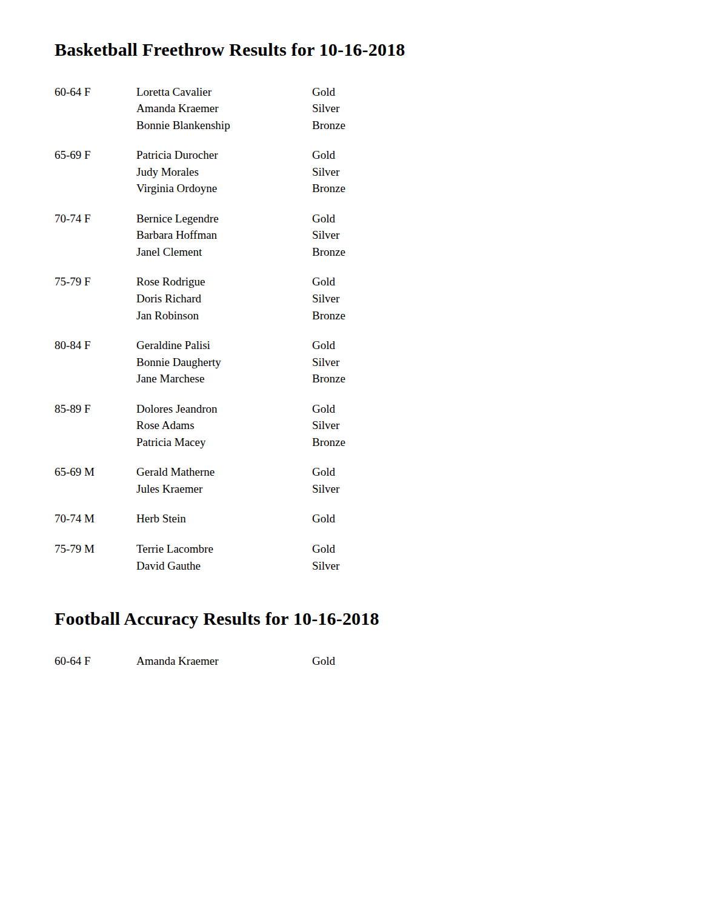Basketball Freethrow Results for 10-16-2018
| 60-64 F | Loretta Cavalier | Gold |
| | Amanda Kraemer | Silver |
| | Bonnie Blankenship | Bronze |
| 65-69 F | Patricia Durocher | Gold |
| | Judy Morales | Silver |
| | Virginia Ordoyne | Bronze |
| 70-74 F | Bernice Legendre | Gold |
| | Barbara Hoffman | Silver |
| | Janel Clement | Bronze |
| 75-79 F | Rose Rodrigue | Gold |
| | Doris Richard | Silver |
| | Jan Robinson | Bronze |
| 80-84 F | Geraldine Palisi | Gold |
| | Bonnie Daugherty | Silver |
| | Jane Marchese | Bronze |
| 85-89 F | Dolores Jeandron | Gold |
| | Rose Adams | Silver |
| | Patricia Macey | Bronze |
| 65-69 M | Gerald Matherne | Gold |
| | Jules Kraemer | Silver |
| 70-74 M | Herb Stein | Gold |
| 75-79 M | Terrie Lacombre | Gold |
| | David Gauthe | Silver |
Football Accuracy Results for 10-16-2018
| 60-64 F | Amanda Kraemer | Gold |